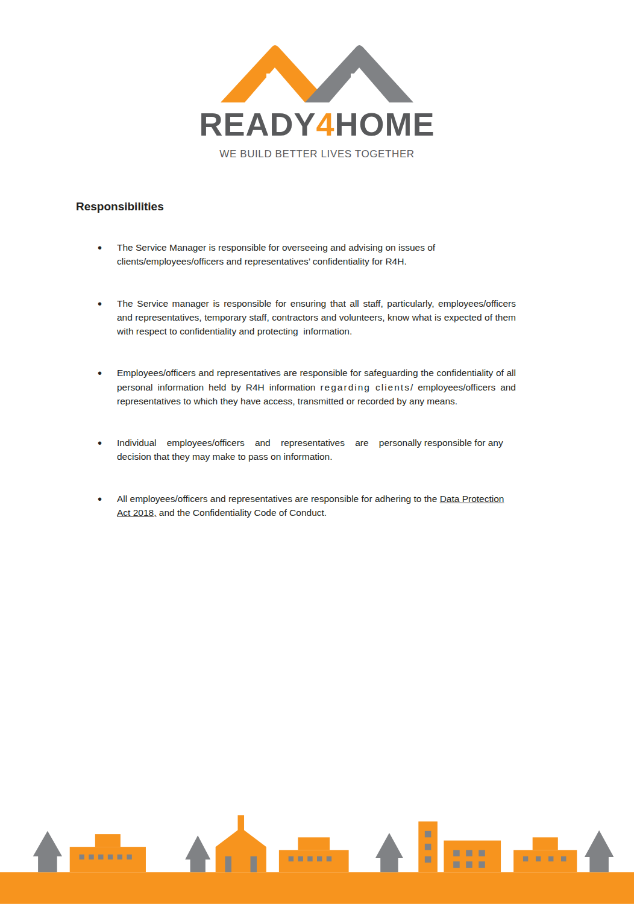READY4 HOME
WE BUILD BETTER LIVES TOGETHER
Responsibilities
The Service Manager is responsible for overseeing and advising on issues of clients/employees/officers and representatives’ confidentiality for R4H.
The Service manager is responsible for ensuring that all staff, particularly, employees/officers and representatives, temporary staff, contractors and volunteers, know what is expected of them with respect to confidentiality and protecting information.
Employees/officers and representatives are responsible for safeguarding the confidentiality of all personal information held by R4H information regarding clients/ employees/officers and representatives to which they have access, transmitted or recorded by any means.
Individual employees/officers and representatives are personally responsible for any decision that they may make to pass on information.
All employees/officers and representatives are responsible for adhering to the Data Protection Act 2018, and the Confidentiality Code of Conduct.